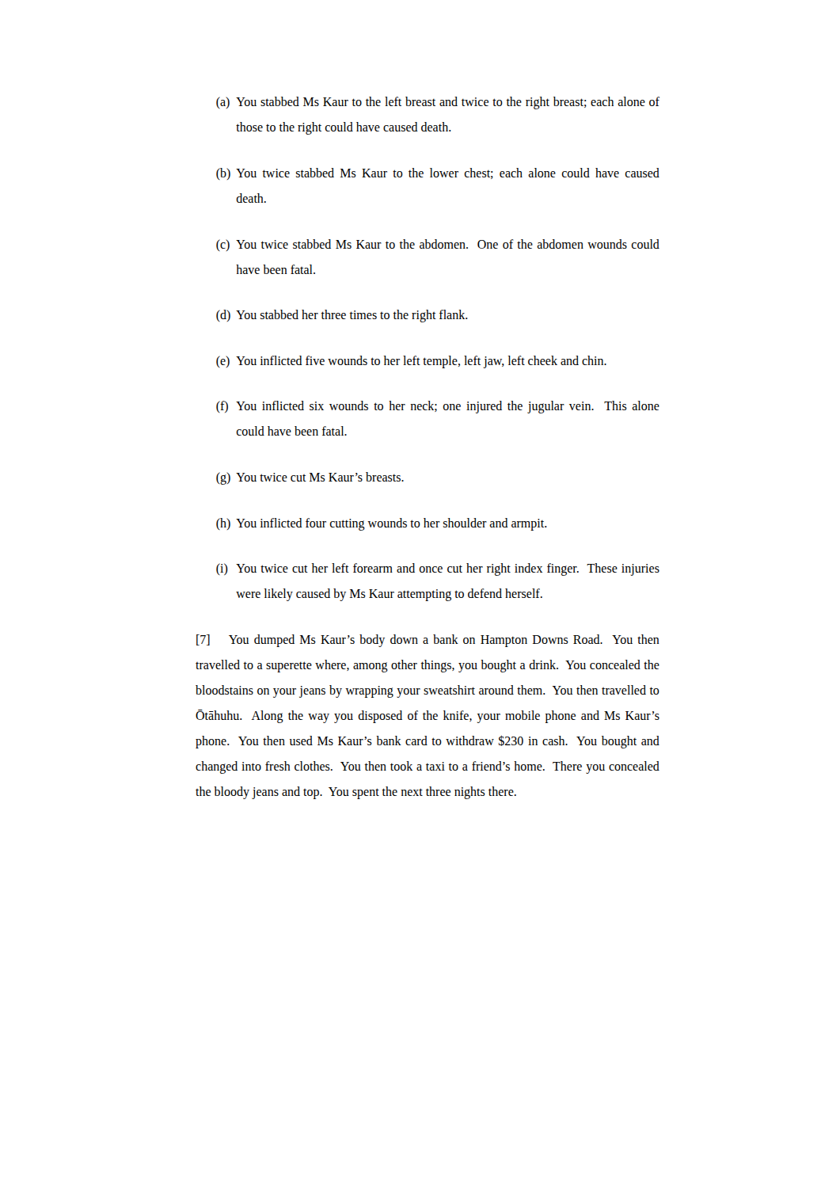(a) You stabbed Ms Kaur to the left breast and twice to the right breast; each alone of those to the right could have caused death.
(b) You twice stabbed Ms Kaur to the lower chest; each alone could have caused death.
(c) You twice stabbed Ms Kaur to the abdomen. One of the abdomen wounds could have been fatal.
(d) You stabbed her three times to the right flank.
(e) You inflicted five wounds to her left temple, left jaw, left cheek and chin.
(f) You inflicted six wounds to her neck; one injured the jugular vein. This alone could have been fatal.
(g) You twice cut Ms Kaur’s breasts.
(h) You inflicted four cutting wounds to her shoulder and armpit.
(i) You twice cut her left forearm and once cut her right index finger. These injuries were likely caused by Ms Kaur attempting to defend herself.
[7] You dumped Ms Kaur’s body down a bank on Hampton Downs Road. You then travelled to a superette where, among other things, you bought a drink. You concealed the bloodstains on your jeans by wrapping your sweatshirt around them. You then travelled to Ōtāhuhu. Along the way you disposed of the knife, your mobile phone and Ms Kaur’s phone. You then used Ms Kaur’s bank card to withdraw $230 in cash. You bought and changed into fresh clothes. You then took a taxi to a friend’s home. There you concealed the bloody jeans and top. You spent the next three nights there.